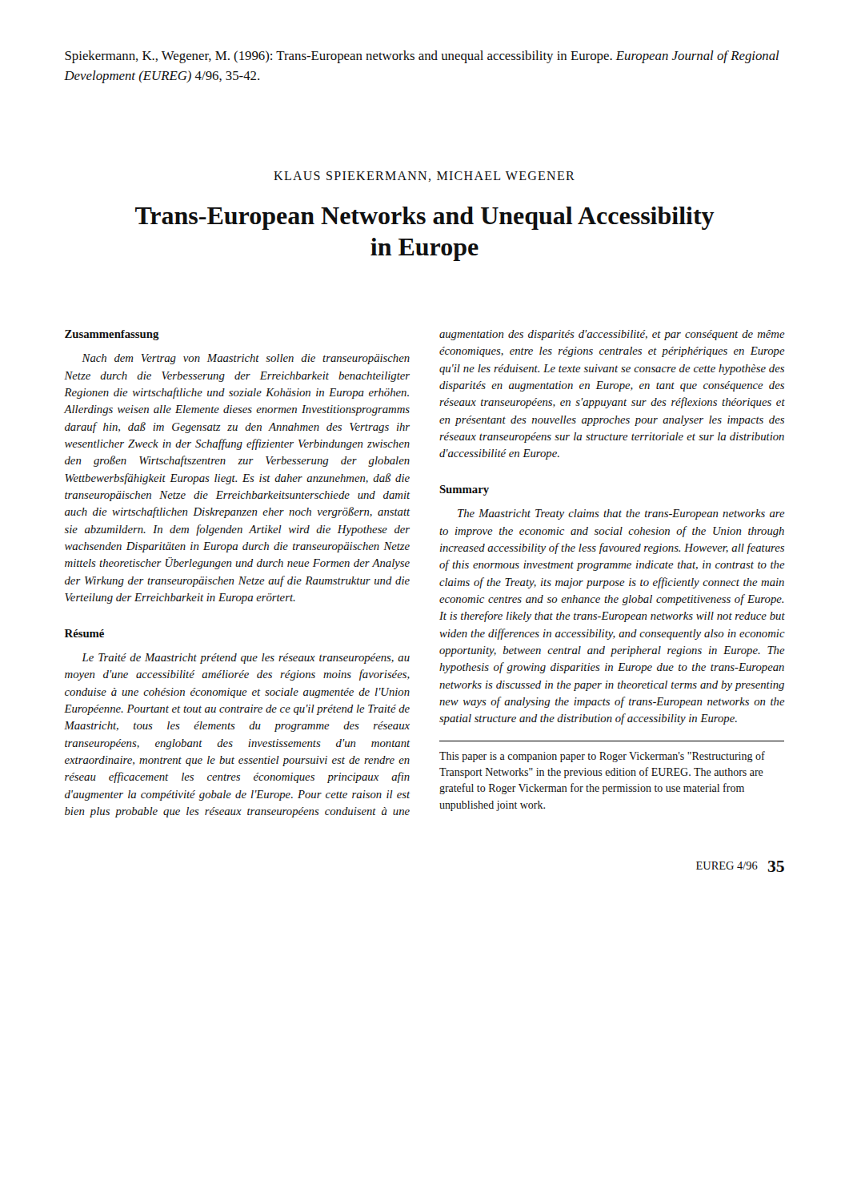Spiekermann, K., Wegener, M. (1996): Trans-European networks and unequal accessibility in Europe. European Journal of Regional Development (EUREG) 4/96, 35-42.
KLAUS SPIEKERMANN, MICHAEL WEGENER
Trans-European Networks and Unequal Accessibility
in Europe
Zusammenfassung
Nach dem Vertrag von Maastricht sollen die transeuropäischen Netze durch die Verbesserung der Erreichbarkeit benachteiligter Regionen die wirtschaftliche und soziale Kohäsion in Europa erhöhen. Allerdings weisen alle Elemente dieses enormen Investitionsprogramms darauf hin, daß im Gegensatz zu den Annahmen des Vertrags ihr wesentlicher Zweck in der Schaffung effizienter Verbindungen zwischen den großen Wirtschaftszentren zur Verbesserung der globalen Wettbewerbsfähigkeit Europas liegt. Es ist daher anzunehmen, daß die transeuropäischen Netze die Erreichbarkeitsunterschiede und damit auch die wirtschaftlichen Diskrepanzen eher noch vergrößern, anstatt sie abzumildern. In dem folgenden Artikel wird die Hypothese der wachsenden Disparitäten in Europa durch die transeuropäischen Netze mittels theoretischer Überlegungen und durch neue Formen der Analyse der Wirkung der transeuropäischen Netze auf die Raumstruktur und die Verteilung der Erreichbarkeit in Europa erörtert.
Résumé
Le Traité de Maastricht prétend que les réseaux transeuropéens, au moyen d'une accessibilité améliorée des régions moins favorisées, conduise à une cohésion économique et sociale augmentée de l'Union Européenne. Pourtant et tout au contraire de ce qu'il prétend le Traité de Maastricht, tous les élements du programme des réseaux transeuropéens, englobant des investissements d'un montant extraordinaire, montrent que le but essentiel poursuivi est de rendre en réseau efficacement les centres économiques principaux afin d'augmenter la compétivité gobale de l'Europe. Pour cette raison il est bien plus probable que les réseaux transeuropéens conduisent à une augmentation des disparités d'accessibilité, et par conséquent de même économiques, entre les régions centrales et périphériques en Europe qu'il ne les réduisent. Le texte suivant se consacre de cette hypothèse des disparités en augmentation en Europe, en tant que conséquence des réseaux transeuropéens, en s'appuyant sur des réflexions théoriques et en présentant des nouvelles approches pour analyser les impacts des réseaux transeuropéens sur la structure territoriale et sur la distribution d'accessibilité en Europe.
Summary
The Maastricht Treaty claims that the trans-European networks are to improve the economic and social cohesion of the Union through increased accessibility of the less favoured regions. However, all features of this enormous investment programme indicate that, in contrast to the claims of the Treaty, its major purpose is to efficiently connect the main economic centres and so enhance the global competitiveness of Europe. It is therefore likely that the trans-European networks will not reduce but widen the differences in accessibility, and consequently also in economic opportunity, between central and peripheral regions in Europe. The hypothesis of growing disparities in Europe due to the trans-European networks is discussed in the paper in theoretical terms and by presenting new ways of analysing the impacts of trans-European networks on the spatial structure and the distribution of accessibility in Europe.
This paper is a companion paper to Roger Vickerman's "Restructuring of Transport Networks" in the previous edition of EUREG. The authors are grateful to Roger Vickerman for the permission to use material from unpublished joint work.
EUREG 4/96 35